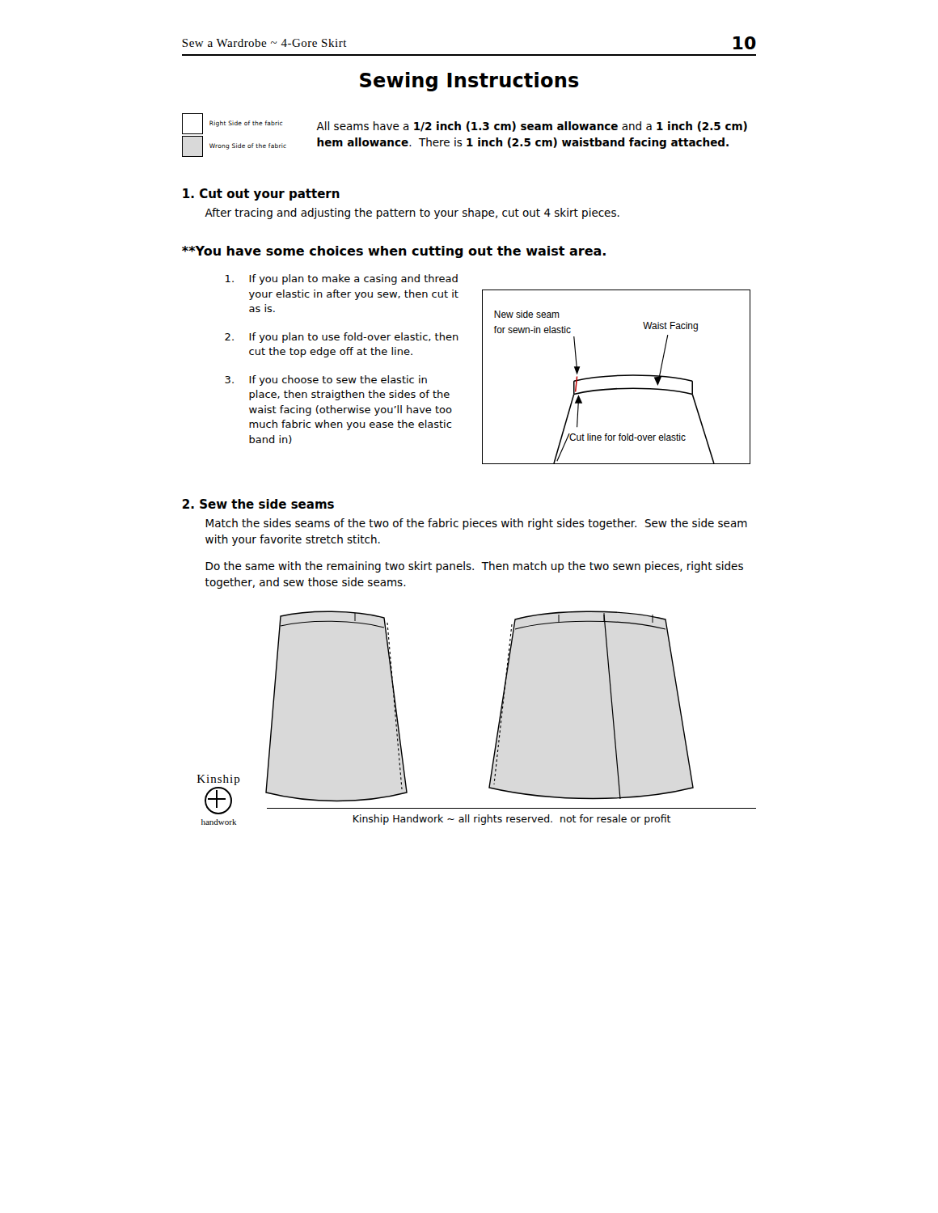Sew a Wardrobe ~ 4-Gore Skirt
10
Sewing Instructions
Right Side of the fabric
Wrong Side of the fabric
All seams have a 1/2 inch (1.3 cm) seam allowance and a 1 inch (2.5 cm) hem allowance. There is 1 inch (2.5 cm) waistband facing attached.
1. Cut out your pattern
After tracing and adjusting the pattern to your shape, cut out 4 skirt pieces.
**You have some choices when cutting out the waist area.
If you plan to make a casing and thread your elastic in after you sew, then cut it as is.
If you plan to use fold-over elastic, then cut the top edge off at the line.
If you choose to sew the elastic in place, then straigthen the sides of the waist facing (otherwise you’ll have too much fabric when you ease the elastic band in)
New side seam for sewn-in elastic Waist Facing Cut line for fold-over elastic
2. Sew the side seams
Match the sides seams of the two of the fabric pieces with right sides together. Sew the side seam with your favorite stretch stitch.
Do the same with the remaining two skirt panels. Then match up the two sewn pieces, right sides together, and sew those side seams.
Kinship handwork
Kinship Handwork ~ all rights reserved. not for resale or profit